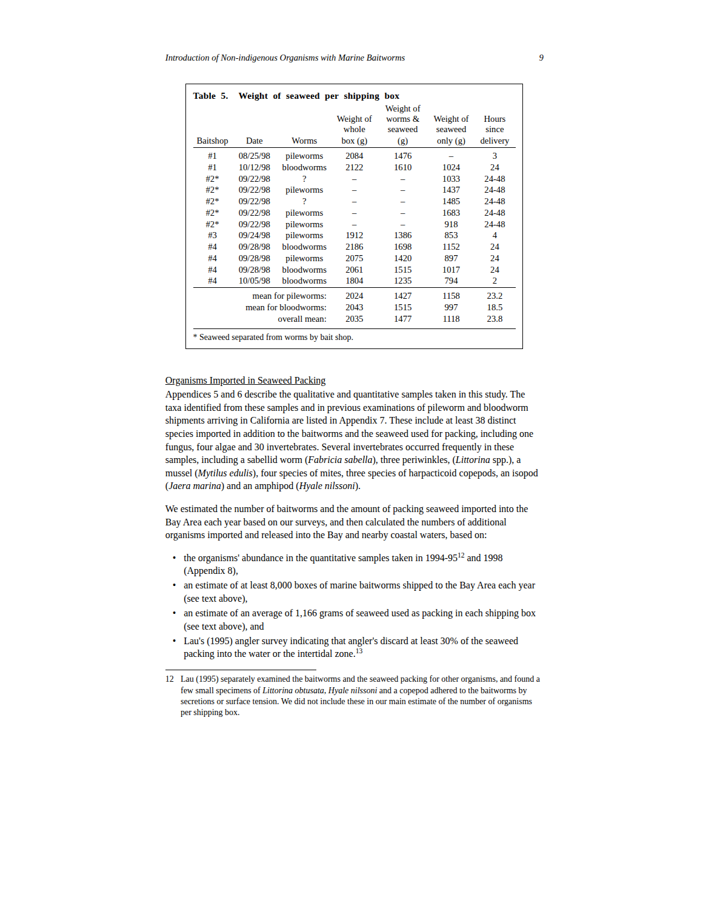Introduction of Non-indigenous Organisms with Marine Baitworms
9
Table 5. Weight of seaweed per shipping box
| | | | Weight of whole | Weight of worms & seaweed | Weight of seaweed | Hours since |
| --- | --- | --- | --- | --- | --- | --- |
| Baitshop | Date | Worms | box (g) | (g) | only (g) | delivery |
| #1 | 08/25/98 | pileworms | 2084 | 1476 | – | 3 |
| #1 | 10/12/98 | bloodworms | 2122 | 1610 | 1024 | 24 |
| #2* | 09/22/98 | ? | – | – | 1033 | 24-48 |
| #2* | 09/22/98 | pileworms | – | – | 1437 | 24-48 |
| #2* | 09/22/98 | ? | – | – | 1485 | 24-48 |
| #2* | 09/22/98 | pileworms | – | – | 1683 | 24-48 |
| #2* | 09/22/98 | pileworms | – | – | 918 | 24-48 |
| #3 | 09/24/98 | pileworms | 1912 | 1386 | 853 | 4 |
| #4 | 09/28/98 | bloodworms | 2186 | 1698 | 1152 | 24 |
| #4 | 09/28/98 | pileworms | 2075 | 1420 | 897 | 24 |
| #4 | 09/28/98 | bloodworms | 2061 | 1515 | 1017 | 24 |
| #4 | 10/05/98 | bloodworms | 1804 | 1235 | 794 | 2 |
| mean for pileworms: | 2024 | 1427 | 1158 | 23.2 |
| mean for bloodworms: | 2043 | 1515 | 997 | 18.5 |
| overall mean: | 2035 | 1477 | 1118 | 23.8 |
* Seaweed separated from worms by bait shop.
Organisms Imported in Seaweed Packing
Appendices 5 and 6 describe the qualitative and quantitative samples taken in this study. The taxa identified from these samples and in previous examinations of pileworm and bloodworm shipments arriving in California are listed in Appendix 7. These include at least 38 distinct species imported in addition to the baitworms and the seaweed used for packing, including one fungus, four algae and 30 invertebrates. Several invertebrates occurred frequently in these samples, including a sabellid worm (Fabricia sabella), three periwinkles, (Littorina spp.), a mussel (Mytilus edulis), four species of mites, three species of harpacticoid copepods, an isopod (Jaera marina) and an amphipod (Hyale nilssoni).
We estimated the number of baitworms and the amount of packing seaweed imported into the Bay Area each year based on our surveys, and then calculated the numbers of additional organisms imported and released into the Bay and nearby coastal waters, based on:
the organisms' abundance in the quantitative samples taken in 1994-9512 and 1998 (Appendix 8),
an estimate of at least 8,000 boxes of marine baitworms shipped to the Bay Area each year (see text above),
an estimate of an average of 1,166 grams of seaweed used as packing in each shipping box (see text above), and
Lau's (1995) angler survey indicating that angler's discard at least 30% of the seaweed packing into the water or the intertidal zone.13
12
Lau (1995) separately examined the baitworms and the seaweed packing for other organisms, and found a few small specimens of Littorina obtusata, Hyale nilssoni and a copepod adhered to the baitworms by secretions or surface tension. We did not include these in our main estimate of the number of organisms per shipping box.